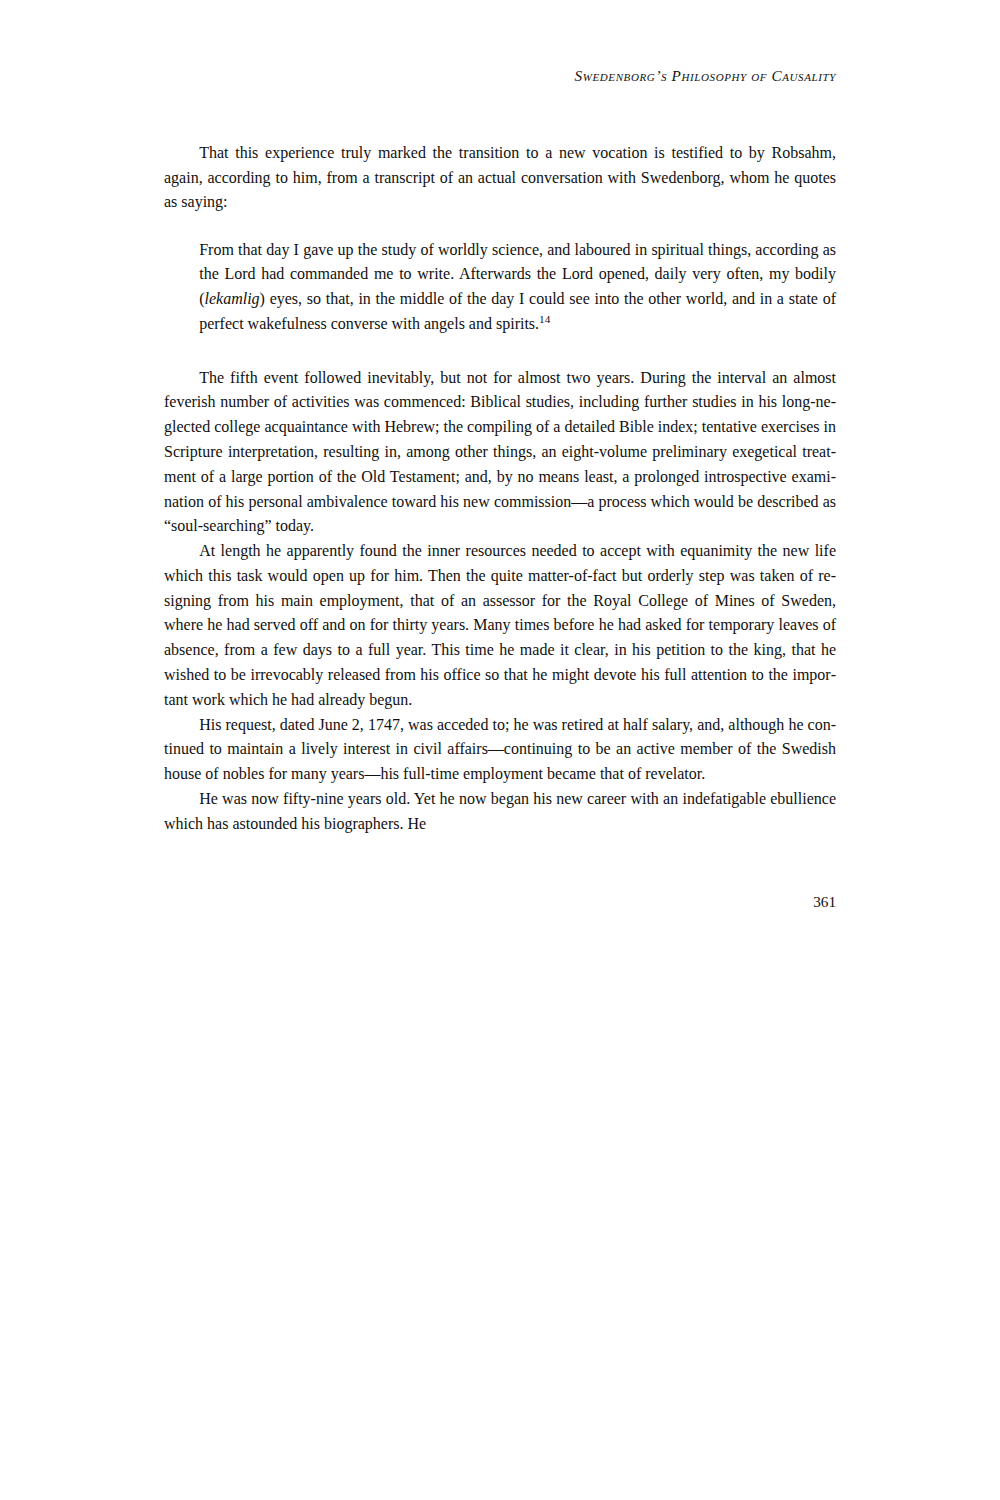Swedenborg’s Philosophy of Causality
That this experience truly marked the transition to a new vocation is testified to by Robsahm, again, according to him, from a transcript of an actual conversation with Swedenborg, whom he quotes as saying:
From that day I gave up the study of worldly science, and laboured in spiritual things, according as the Lord had commanded me to write. Afterwards the Lord opened, daily very often, my bodily (lekamlig) eyes, so that, in the middle of the day I could see into the other world, and in a state of perfect wakefulness converse with angels and spirits.14
The fifth event followed inevitably, but not for almost two years. During the interval an almost feverish number of activities was commenced: Biblical studies, including further studies in his long-neglected college acquaintance with Hebrew; the compiling of a detailed Bible index; tentative exercises in Scripture interpretation, resulting in, among other things, an eight-volume preliminary exegetical treatment of a large portion of the Old Testament; and, by no means least, a prolonged introspective examination of his personal ambivalence toward his new commission—a process which would be described as “soul-searching” today.
At length he apparently found the inner resources needed to accept with equanimity the new life which this task would open up for him. Then the quite matter-of-fact but orderly step was taken of resigning from his main employment, that of an assessor for the Royal College of Mines of Sweden, where he had served off and on for thirty years. Many times before he had asked for temporary leaves of absence, from a few days to a full year. This time he made it clear, in his petition to the king, that he wished to be irrevocably released from his office so that he might devote his full attention to the important work which he had already begun.
His request, dated June 2, 1747, was acceded to; he was retired at half salary, and, although he continued to maintain a lively interest in civil affairs—continuing to be an active member of the Swedish house of nobles for many years—his full-time employment became that of revelator.
He was now fifty-nine years old. Yet he now began his new career with an indefatigable ebullience which has astounded his biographers. He
361